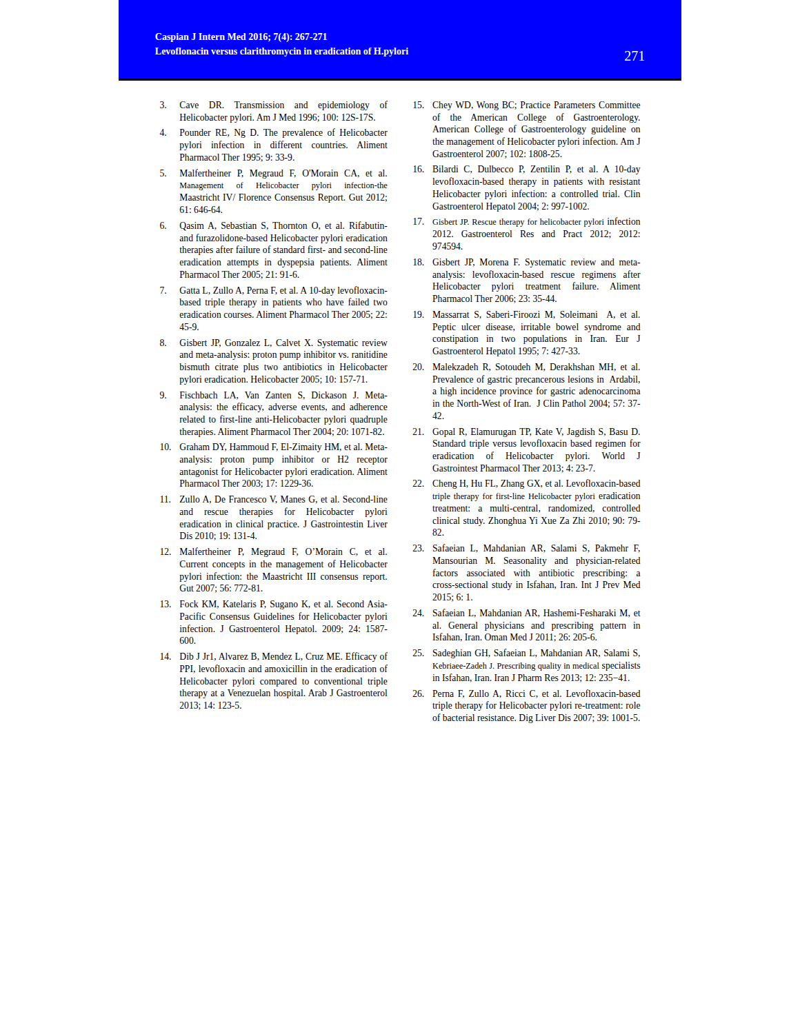Caspian J Intern Med 2016; 7(4): 267-271
Levoflonacin versus clarithromycin in eradication of H.pylori
271
3. Cave DR. Transmission and epidemiology of Helicobacter pylori. Am J Med 1996; 100: 12S-17S.
4. Pounder RE, Ng D. The prevalence of Helicobacter pylori infection in different countries. Aliment Pharmacol Ther 1995; 9: 33-9.
5. Malfertheiner P, Megraud F, O'Morain CA, et al. Management of Helicobacter pylori infection-the Maastricht IV/ Florence Consensus Report. Gut 2012; 61: 646-64.
6. Qasim A, Sebastian S, Thornton O, et al. Rifabutin- and furazolidone-based Helicobacter pylori eradication therapies after failure of standard first- and second-line eradication attempts in dyspepsia patients. Aliment Pharmacol Ther 2005; 21: 91-6.
7. Gatta L, Zullo A, Perna F, et al. A 10-day levofloxacin-based triple therapy in patients who have failed two eradication courses. Aliment Pharmacol Ther 2005; 22: 45-9.
8. Gisbert JP, Gonzalez L, Calvet X. Systematic review and meta-analysis: proton pump inhibitor vs. ranitidine bismuth citrate plus two antibiotics in Helicobacter pylori eradication. Helicobacter 2005; 10: 157-71.
9. Fischbach LA, Van Zanten S, Dickason J. Meta-analysis: the efficacy, adverse events, and adherence related to first-line anti-Helicobacter pylori quadruple therapies. Aliment Pharmacol Ther 2004; 20: 1071-82.
10. Graham DY, Hammoud F, El-Zimaity HM, et al. Meta-analysis: proton pump inhibitor or H2 receptor antagonist for Helicobacter pylori eradication. Aliment Pharmacol Ther 2003; 17: 1229-36.
11. Zullo A, De Francesco V, Manes G, et al. Second-line and rescue therapies for Helicobacter pylori eradication in clinical practice. J Gastrointestin Liver Dis 2010; 19: 131-4.
12. Malfertheiner P, Megraud F, O’Morain C, et al. Current concepts in the management of Helicobacter pylori infection: the Maastricht III consensus report. Gut 2007; 56: 772-81.
13. Fock KM, Katelaris P, Sugano K, et al. Second Asia-Pacific Consensus Guidelines for Helicobacter pylori infection. J Gastroenterol Hepatol. 2009; 24: 1587-600.
14. Dib J Jr1, Alvarez B, Mendez L, Cruz ME. Efficacy of PPI, levofloxacin and amoxicillin in the eradication of Helicobacter pylori compared to conventional triple therapy at a Venezuelan hospital. Arab J Gastroenterol 2013; 14: 123-5.
15. Chey WD, Wong BC; Practice Parameters Committee of the American College of Gastroenterology. American College of Gastroenterology guideline on the management of Helicobacter pylori infection. Am J Gastroenterol 2007; 102: 1808-25.
16. Bilardi C, Dulbecco P, Zentilin P, et al. A 10-day levofloxacin-based therapy in patients with resistant Helicobacter pylori infection: a controlled trial. Clin Gastroenterol Hepatol 2004; 2: 997-1002.
17. Gisbert JP. Rescue therapy for helicobacter pylori infection 2012. Gastroenterol Res and Pract 2012; 2012: 974594.
18. Gisbert JP, Morena F. Systematic review and meta-analysis: levofloxacin-based rescue regimens after Helicobacter pylori treatment failure. Aliment Pharmacol Ther 2006; 23: 35-44.
19. Massarrat S, Saberi-Firoozi M, Soleimani A, et al. Peptic ulcer disease, irritable bowel syndrome and constipation in two populations in Iran. Eur J Gastroenterol Hepatol 1995; 7: 427-33.
20. Malekzadeh R, Sotoudeh M, Derakhshan MH, et al. Prevalence of gastric precancerous lesions in Ardabil, a high incidence province for gastric adenocarcinoma in the North-West of Iran. J Clin Pathol 2004; 57: 37-42.
21. Gopal R, Elamurugan TP, Kate V, Jagdish S, Basu D. Standard triple versus levofloxacin based regimen for eradication of Helicobacter pylori. World J Gastrointest Pharmacol Ther 2013; 4: 23-7.
22. Cheng H, Hu FL, Zhang GX, et al. Levofloxacin-based triple therapy for first-line Helicobacter pylori eradication treatment: a multi-central, randomized, controlled clinical study. Zhonghua Yi Xue Za Zhi 2010; 90: 79-82.
23. Safaeian L, Mahdanian AR, Salami S, Pakmehr F, Mansourian M. Seasonality and physician‑related factors associated with antibiotic prescribing: a cross‑sectional study in Isfahan, Iran. Int J Prev Med 2015; 6: 1.
24. Safaeian L, Mahdanian AR, Hashemi‑Fesharaki M, et al. General physicians and prescribing pattern in Isfahan, Iran. Oman Med J 2011; 26: 205‑6.
25. Sadeghian GH, Safaeian L, Mahdanian AR, Salami S, Kebriaee‑Zadeh J. Prescribing quality in medical specialists in Isfahan, Iran. Iran J Pharm Res 2013; 12: 235−41.
26. Perna F, Zullo A, Ricci C, et al. Levofloxacin-based triple therapy for Helicobacter pylori re-treatment: role of bacterial resistance. Dig Liver Dis 2007; 39: 1001-5.